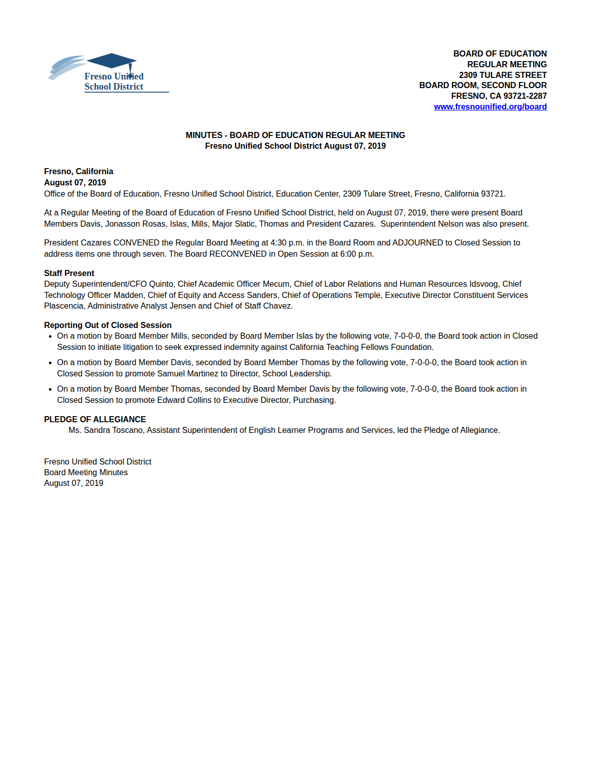Fresno Unified School District
BOARD OF EDUCATION
REGULAR MEETING
2309 TULARE STREET
BOARD ROOM, SECOND FLOOR
FRESNO, CA 93721-2287
www.fresnounified.org/board
MINUTES - BOARD OF EDUCATION REGULAR MEETING Fresno Unified School District August 07, 2019
Fresno, California
August 07, 2019
Office of the Board of Education, Fresno Unified School District, Education Center, 2309 Tulare Street, Fresno, California 93721.
At a Regular Meeting of the Board of Education of Fresno Unified School District, held on August 07, 2019, there were present Board Members Davis, Jonasson Rosas, Islas, Mills, Major Slatic, Thomas and President Cazares. Superintendent Nelson was also present.
President Cazares CONVENED the Regular Board Meeting at 4:30 p.m. in the Board Room and ADJOURNED to Closed Session to address items one through seven. The Board RECONVENED in Open Session at 6:00 p.m.
Staff Present
Deputy Superintendent/CFO Quinto, Chief Academic Officer Mecum, Chief of Labor Relations and Human Resources Idsvoog, Chief Technology Officer Madden, Chief of Equity and Access Sanders, Chief of Operations Temple, Executive Director Constituent Services Plascencia, Administrative Analyst Jensen and Chief of Staff Chavez.
Reporting Out of Closed Session
On a motion by Board Member Mills, seconded by Board Member Islas by the following vote, 7-0-0-0, the Board took action in Closed Session to initiate litigation to seek expressed indemnity against California Teaching Fellows Foundation.
On a motion by Board Member Davis, seconded by Board Member Thomas by the following vote, 7-0-0-0, the Board took action in Closed Session to promote Samuel Martinez to Director, School Leadership.
On a motion by Board Member Thomas, seconded by Board Member Davis by the following vote, 7-0-0-0, the Board took action in Closed Session to promote Edward Collins to Executive Director, Purchasing.
PLEDGE OF ALLEGIANCE
Ms. Sandra Toscano, Assistant Superintendent of English Learner Programs and Services, led the Pledge of Allegiance.
Fresno Unified School District
Board Meeting Minutes
August 07, 2019